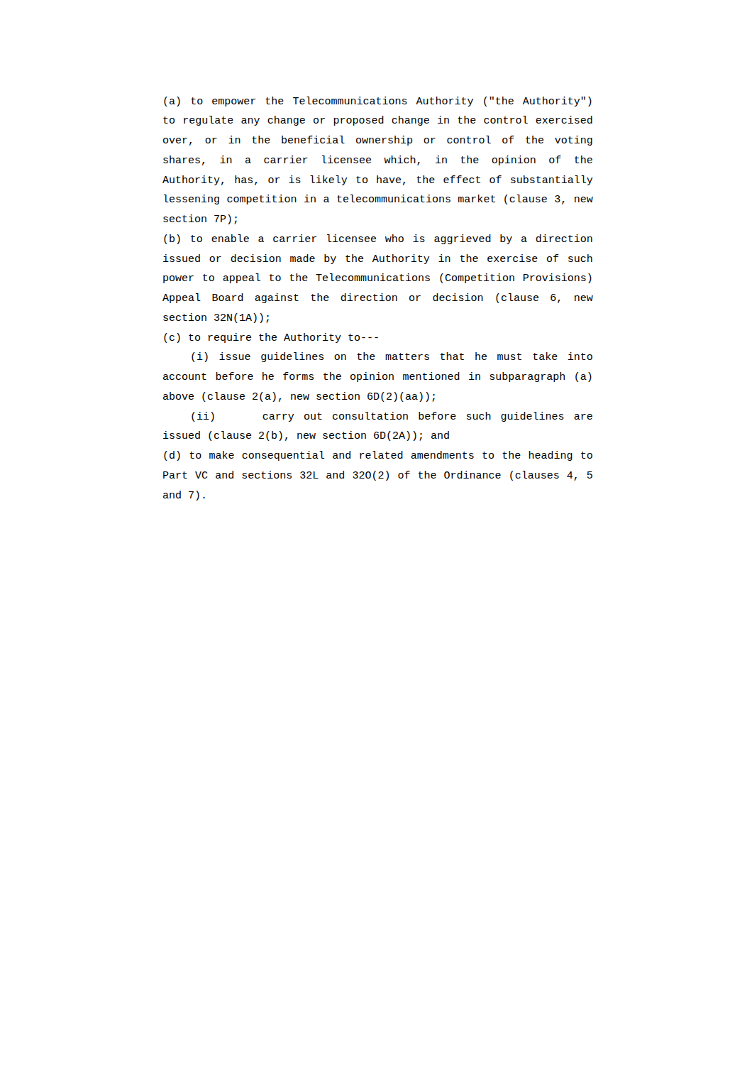(a) to empower the Telecommunications Authority ("the Authority") to regulate any change or proposed change in the control exercised over, or in the beneficial ownership or control of the voting shares, in a carrier licensee which, in the opinion of the Authority, has, or is likely to have, the effect of substantially lessening competition in a telecommunications market (clause 3, new section 7P);
(b) to enable a carrier licensee who is aggrieved by a direction issued or decision made by the Authority in the exercise of such power to appeal to the Telecommunications (Competition Provisions) Appeal Board against the direction or decision (clause 6, new section 32N(1A));
(c) to require the Authority to---
(i) issue guidelines on the matters that he must take into account before he forms the opinion mentioned in subparagraph (a) above (clause 2(a), new section 6D(2)(aa));
(ii) carry out consultation before such guidelines are issued (clause 2(b), new section 6D(2A)); and
(d) to make consequential and related amendments to the heading to Part VC and sections 32L and 32O(2) of the Ordinance (clauses 4, 5 and 7).